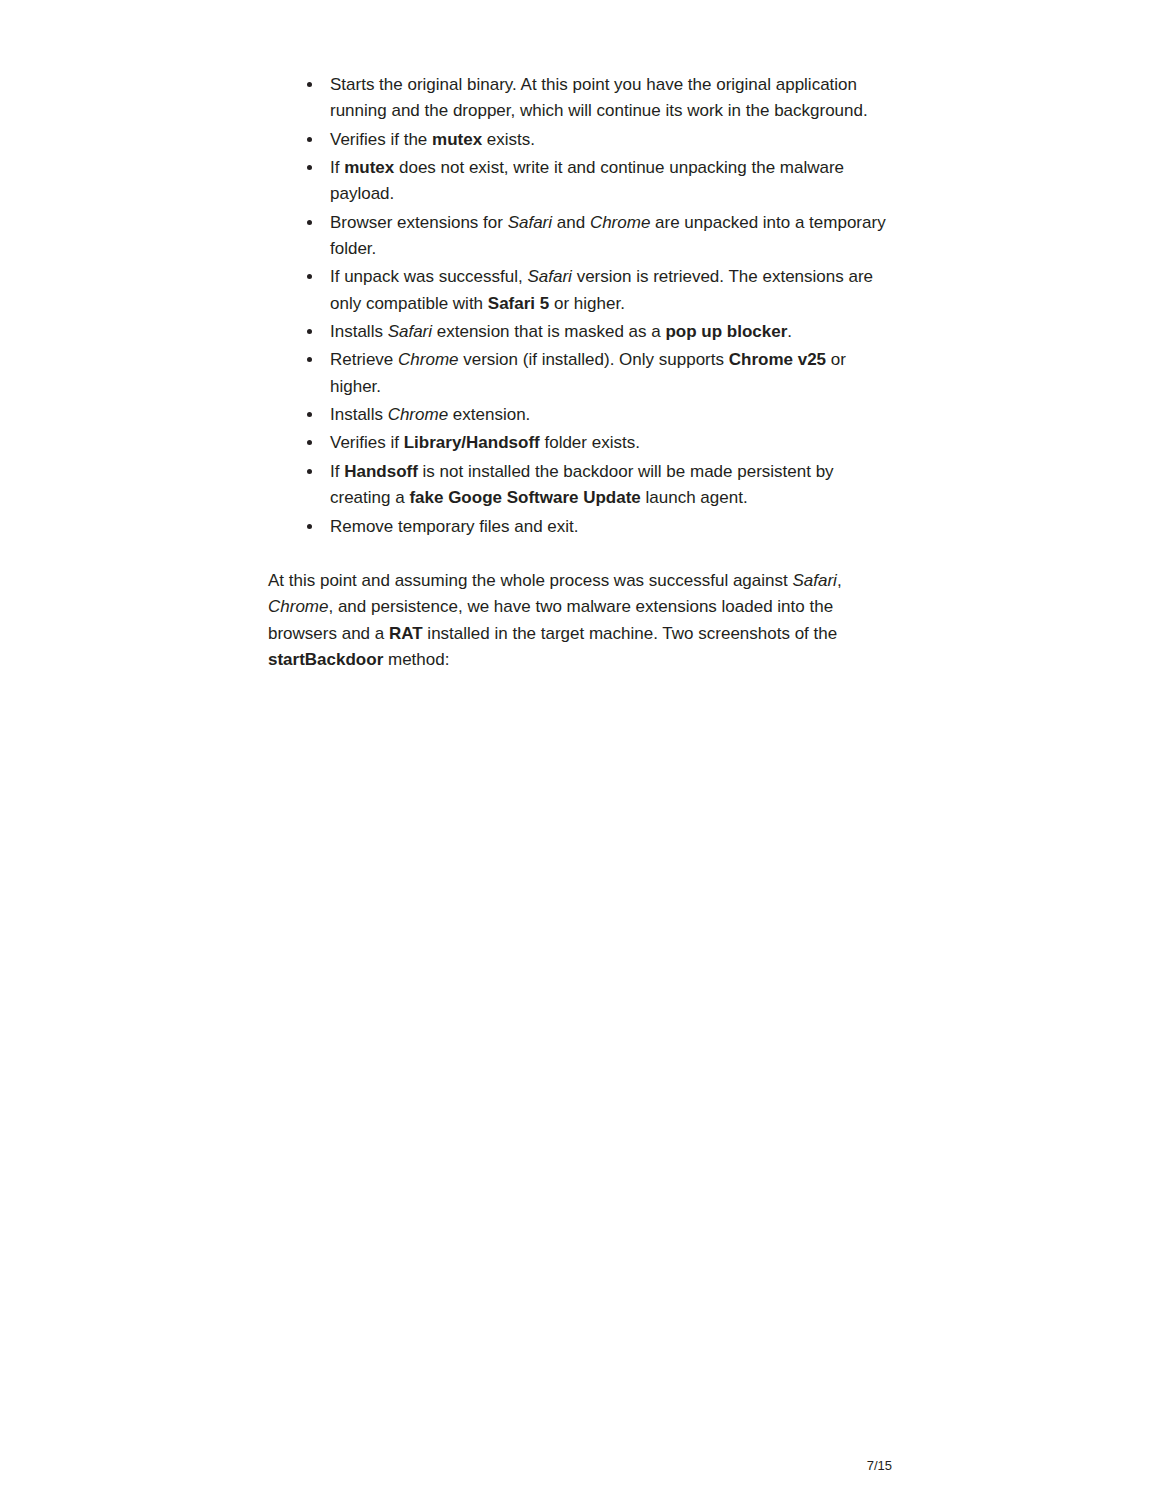Starts the original binary. At this point you have the original application running and the dropper, which will continue its work in the background.
Verifies if the mutex exists.
If mutex does not exist, write it and continue unpacking the malware payload.
Browser extensions for Safari and Chrome are unpacked into a temporary folder.
If unpack was successful, Safari version is retrieved. The extensions are only compatible with Safari 5 or higher.
Installs Safari extension that is masked as a pop up blocker.
Retrieve Chrome version (if installed). Only supports Chrome v25 or higher.
Installs Chrome extension.
Verifies if Library/Handsoff folder exists.
If Handsoff is not installed the backdoor will be made persistent by creating a fake Googe Software Update launch agent.
Remove temporary files and exit.
At this point and assuming the whole process was successful against Safari, Chrome, and persistence, we have two malware extensions loaded into the browsers and a RAT installed in the target machine. Two screenshots of the startBackdoor method:
7/15